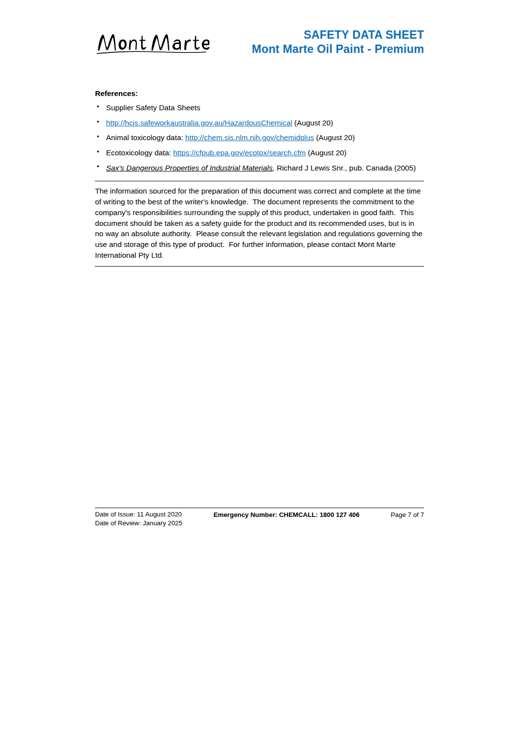SAFETY DATA SHEET
Mont Marte Oil Paint - Premium
References:
Supplier Safety Data Sheets
http://hcis.safeworkaustralia.gov.au/HazardousChemical (August 20)
Animal toxicology data: http://chem.sis.nlm.nih.gov/chemidplus (August 20)
Ecotoxicology data: https://cfpub.epa.gov/ecotox/search.cfm (August 20)
Sax's Dangerous Properties of Industrial Materials, Richard J Lewis Snr., pub. Canada (2005)
The information sourced for the preparation of this document was correct and complete at the time of writing to the best of the writer's knowledge. The document represents the commitment to the company's responsibilities surrounding the supply of this product, undertaken in good faith. This document should be taken as a safety guide for the product and its recommended uses, but is in no way an absolute authority. Please consult the relevant legislation and regulations governing the use and storage of this type of product. For further information, please contact Mont Marte International Pty Ltd.
Date of Issue: 11 August 2020
Date of Review: January 2025
Emergency Number: CHEMCALL: 1800 127 406
Page 7 of 7